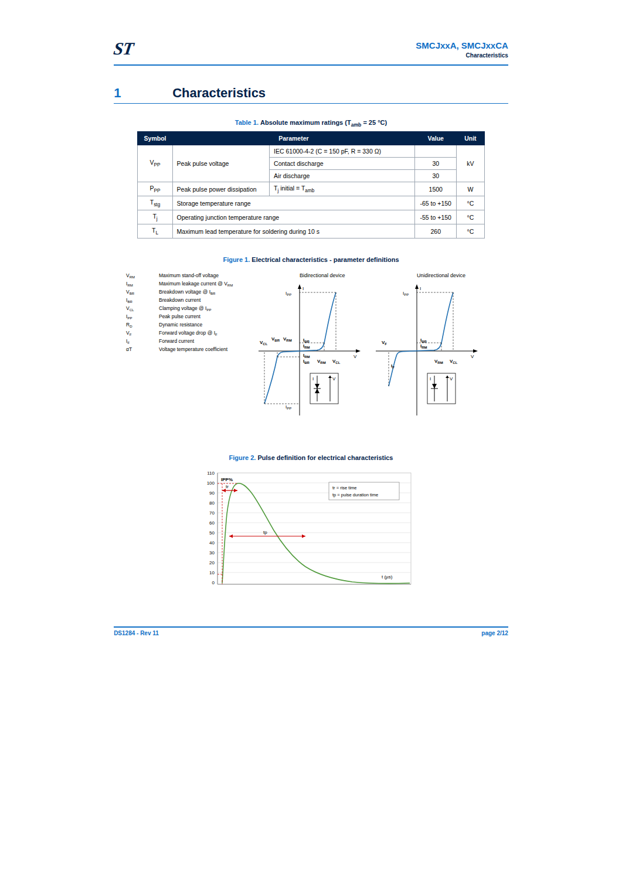ST
SMCJxxA, SMCJxxCA
Characteristics
1
Characteristics
Table 1. Absolute maximum ratings (Tamb = 25 °C)
| Symbol | Parameter | Value | Unit |
| --- | --- | --- | --- |
| V PP | Peak pulse voltage | IEC 61000-4-2 (C = 150 pF, R = 330 Ω) | | kV |
| Contact discharge | 30 |
| Air discharge | 30 |
| P PP | Peak pulse power dissipation | T j initial = T amb | 1500 | W |
| T stg | Storage temperature range | -65 to +150 | °C |
| T j | Operating junction temperature range | -55 to +150 | °C |
| T L | Maximum lead temperature for soldering during 10 s | 260 | °C |
Figure 1. Electrical characteristics - parameter definitions
VRM Maximum stand-off voltage IRM Maximum leakage current @ VRM VBR Breakdown voltage @ IBR IBR Breakdown current VCL Clamping voltage @ IPP IPP Peak pulse current RD Dynamic resistance VF Forward voltage drop @ IF IF Forward current αT Voltage temperature coefficient Bidirectional device I V IPP IPP VCL VBR VRM IBR IRM IRM IBR VRM VCL I V Unidirectional device I V IPP VF IBR IRM IF VRM VCL I V
Figure 2. Pulse definition for electrical characteristics
110 100 90 80 70 60 50 40 30 20 10 0 IPP% tr tp tr = rise time tp = pulse duration time t (µs)
DS1284 - Rev 11
page 2/12